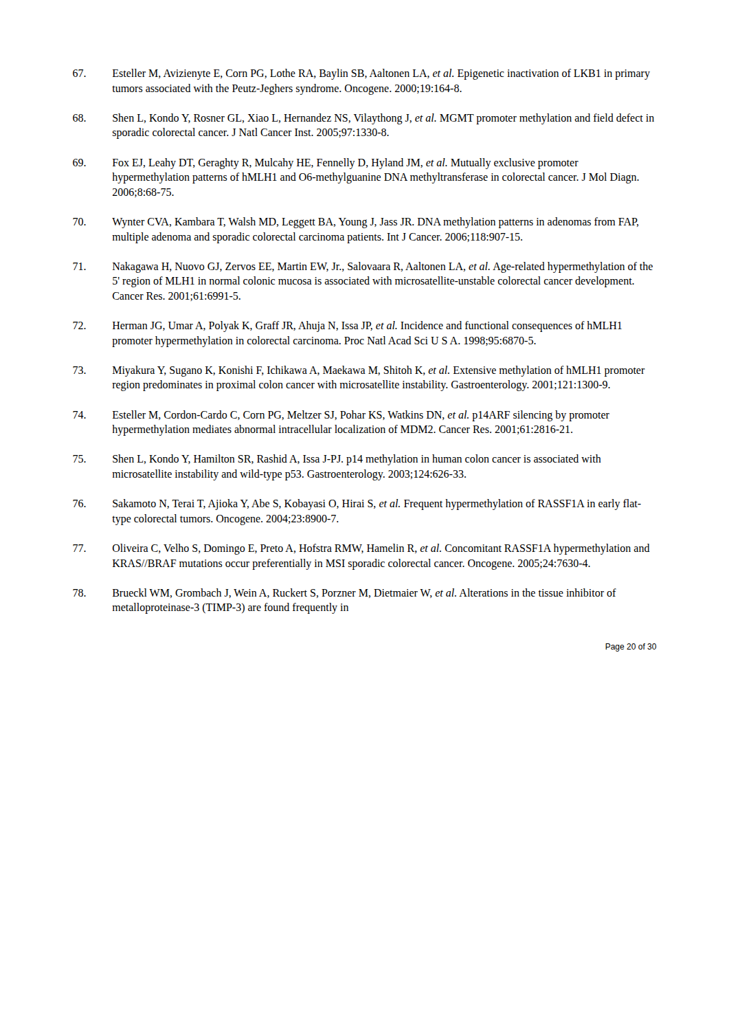67. Esteller M, Avizienyte E, Corn PG, Lothe RA, Baylin SB, Aaltonen LA, et al. Epigenetic inactivation of LKB1 in primary tumors associated with the Peutz-Jeghers syndrome. Oncogene. 2000;19:164-8.
68. Shen L, Kondo Y, Rosner GL, Xiao L, Hernandez NS, Vilaythong J, et al. MGMT promoter methylation and field defect in sporadic colorectal cancer. J Natl Cancer Inst. 2005;97:1330-8.
69. Fox EJ, Leahy DT, Geraghty R, Mulcahy HE, Fennelly D, Hyland JM, et al. Mutually exclusive promoter hypermethylation patterns of hMLH1 and O6-methylguanine DNA methyltransferase in colorectal cancer. J Mol Diagn. 2006;8:68-75.
70. Wynter CVA, Kambara T, Walsh MD, Leggett BA, Young J, Jass JR. DNA methylation patterns in adenomas from FAP, multiple adenoma and sporadic colorectal carcinoma patients. Int J Cancer. 2006;118:907-15.
71. Nakagawa H, Nuovo GJ, Zervos EE, Martin EW, Jr., Salovaara R, Aaltonen LA, et al. Age-related hypermethylation of the 5' region of MLH1 in normal colonic mucosa is associated with microsatellite-unstable colorectal cancer development. Cancer Res. 2001;61:6991-5.
72. Herman JG, Umar A, Polyak K, Graff JR, Ahuja N, Issa JP, et al. Incidence and functional consequences of hMLH1 promoter hypermethylation in colorectal carcinoma. Proc Natl Acad Sci U S A. 1998;95:6870-5.
73. Miyakura Y, Sugano K, Konishi F, Ichikawa A, Maekawa M, Shitoh K, et al. Extensive methylation of hMLH1 promoter region predominates in proximal colon cancer with microsatellite instability. Gastroenterology. 2001;121:1300-9.
74. Esteller M, Cordon-Cardo C, Corn PG, Meltzer SJ, Pohar KS, Watkins DN, et al. p14ARF silencing by promoter hypermethylation mediates abnormal intracellular localization of MDM2. Cancer Res. 2001;61:2816-21.
75. Shen L, Kondo Y, Hamilton SR, Rashid A, Issa J-PJ. p14 methylation in human colon cancer is associated with microsatellite instability and wild-type p53. Gastroenterology. 2003;124:626-33.
76. Sakamoto N, Terai T, Ajioka Y, Abe S, Kobayasi O, Hirai S, et al. Frequent hypermethylation of RASSF1A in early flat-type colorectal tumors. Oncogene. 2004;23:8900-7.
77. Oliveira C, Velho S, Domingo E, Preto A, Hofstra RMW, Hamelin R, et al. Concomitant RASSF1A hypermethylation and KRAS//BRAF mutations occur preferentially in MSI sporadic colorectal cancer. Oncogene. 2005;24:7630-4.
78. Brueckl WM, Grombach J, Wein A, Ruckert S, Porzner M, Dietmaier W, et al. Alterations in the tissue inhibitor of metalloproteinase-3 (TIMP-3) are found frequently in
Page 20 of 30